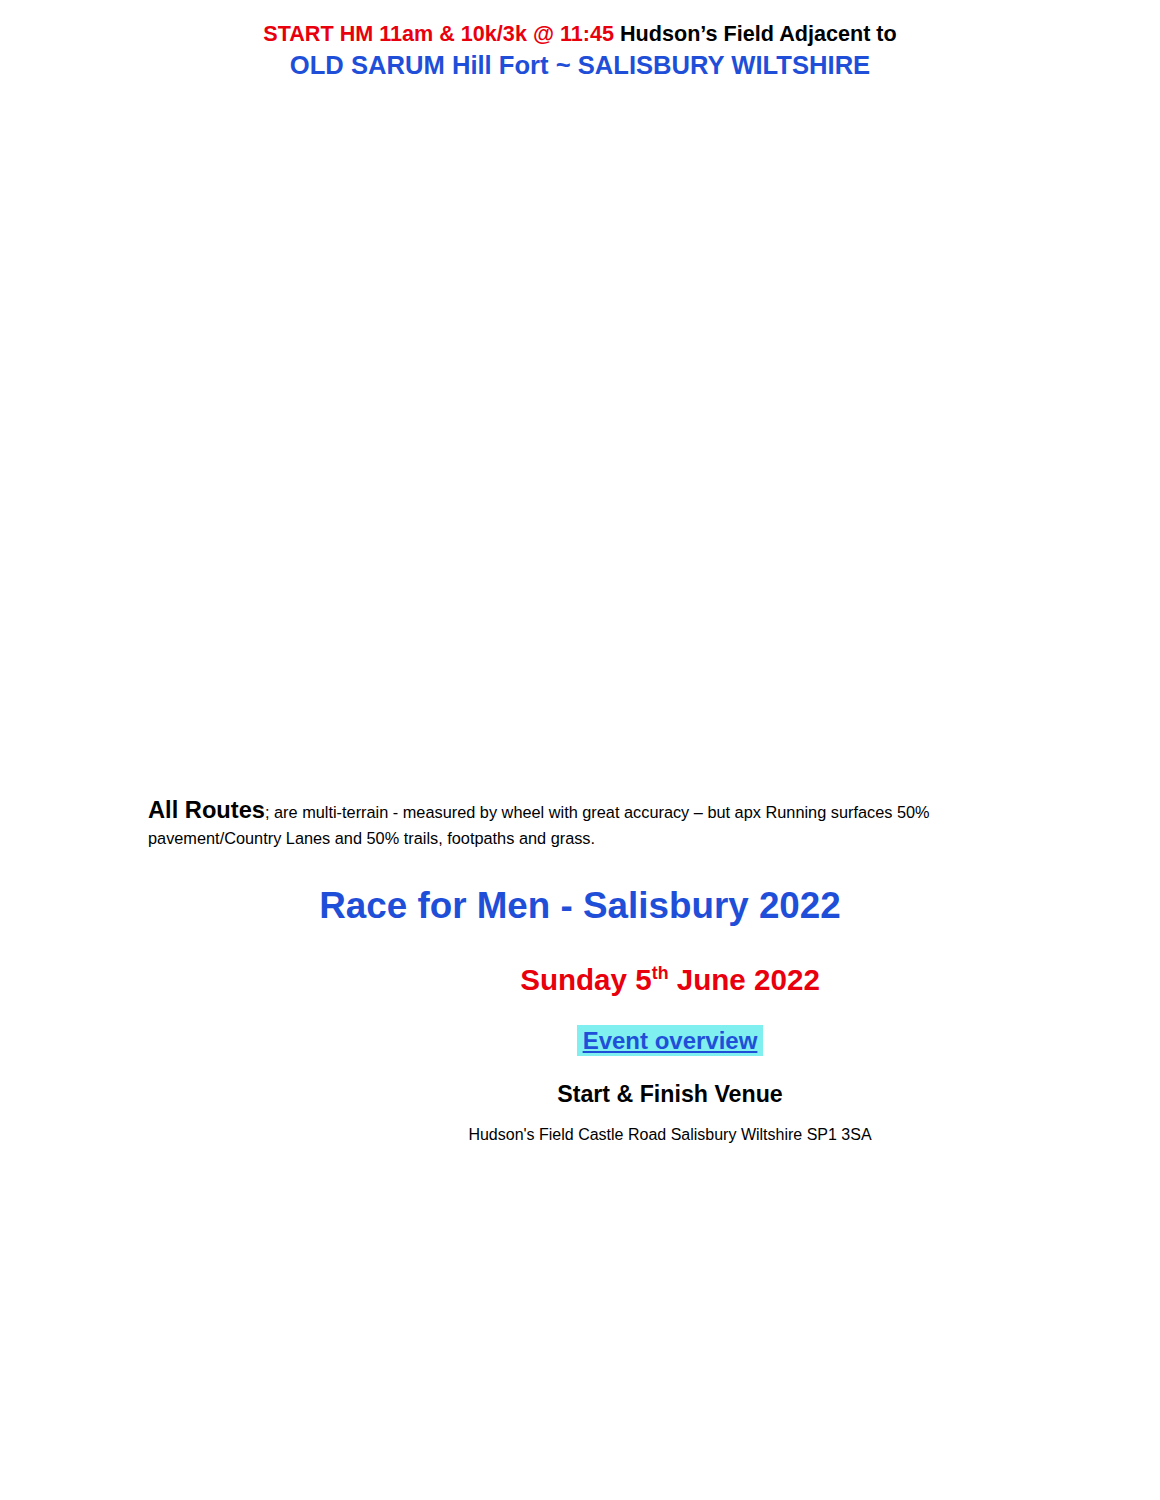START HM 11am & 10k/3k @ 11:45 Hudson’s Field Adjacent to
OLD SARUM Hill Fort ~ SALISBURY WILTSHIRE
All Routes; are multi-terrain - measured by wheel with great accuracy – but apx Running surfaces 50% pavement/Country Lanes and 50% trails, footpaths and grass.
Race for Men - Salisbury 2022
Sunday 5th June 2022
Event overview
Start & Finish Venue
Hudson's Field Castle Road Salisbury Wiltshire SP1 3SA